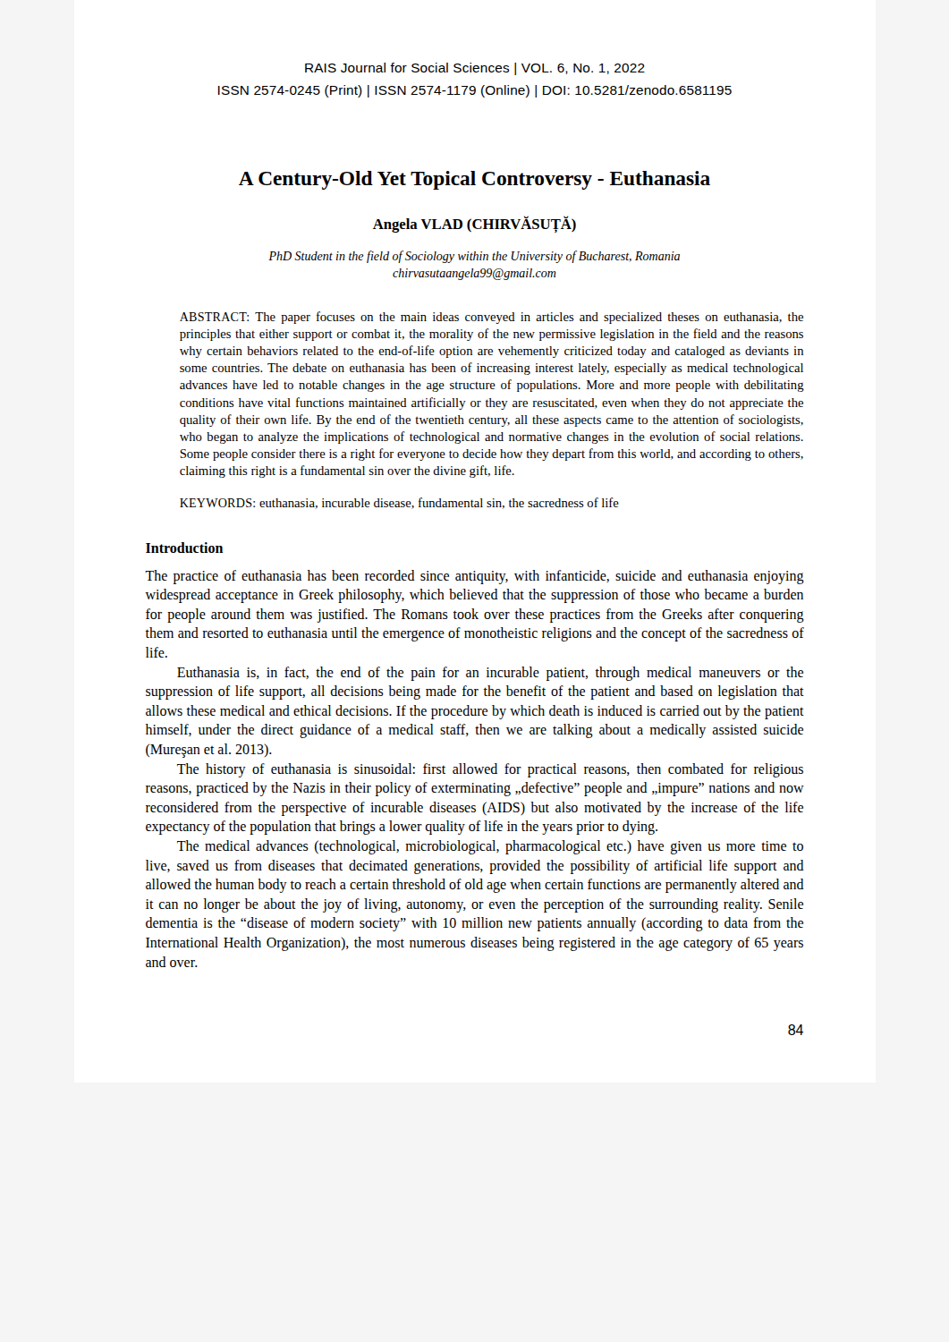RAIS Journal for Social Sciences | VOL. 6, No. 1, 2022 ISSN 2574-0245 (Print) | ISSN 2574-1179 (Online) | DOI: 10.5281/zenodo.6581195
A Century-Old Yet Topical Controversy - Euthanasia
Angela VLAD (CHIRVĂSUȚĂ)
PhD Student in the field of Sociology within the University of Bucharest, Romania
chirvasutaangela99@gmail.com
Abstract: The paper focuses on the main ideas conveyed in articles and specialized theses on euthanasia, the principles that either support or combat it, the morality of the new permissive legislation in the field and the reasons why certain behaviors related to the end-of-life option are vehemently criticized today and cataloged as deviants in some countries. The debate on euthanasia has been of increasing interest lately, especially as medical technological advances have led to notable changes in the age structure of populations. More and more people with debilitating conditions have vital functions maintained artificially or they are resuscitated, even when they do not appreciate the quality of their own life. By the end of the twentieth century, all these aspects came to the attention of sociologists, who began to analyze the implications of technological and normative changes in the evolution of social relations. Some people consider there is a right for everyone to decide how they depart from this world, and according to others, claiming this right is a fundamental sin over the divine gift, life.
Keywords: euthanasia, incurable disease, fundamental sin, the sacredness of life
Introduction
The practice of euthanasia has been recorded since antiquity, with infanticide, suicide and euthanasia enjoying widespread acceptance in Greek philosophy, which believed that the suppression of those who became a burden for people around them was justified. The Romans took over these practices from the Greeks after conquering them and resorted to euthanasia until the emergence of monotheistic religions and the concept of the sacredness of life.
Euthanasia is, in fact, the end of the pain for an incurable patient, through medical maneuvers or the suppression of life support, all decisions being made for the benefit of the patient and based on legislation that allows these medical and ethical decisions. If the procedure by which death is induced is carried out by the patient himself, under the direct guidance of a medical staff, then we are talking about a medically assisted suicide (Mureşan et al. 2013).
The history of euthanasia is sinusoidal: first allowed for practical reasons, then combated for religious reasons, practiced by the Nazis in their policy of exterminating „defective” people and „impure” nations and now reconsidered from the perspective of incurable diseases (AIDS) but also motivated by the increase of the life expectancy of the population that brings a lower quality of life in the years prior to dying.
The medical advances (technological, microbiological, pharmacological etc.) have given us more time to live, saved us from diseases that decimated generations, provided the possibility of artificial life support and allowed the human body to reach a certain threshold of old age when certain functions are permanently altered and it can no longer be about the joy of living, autonomy, or even the perception of the surrounding reality. Senile dementia is the “disease of modern society” with 10 million new patients annually (according to data from the International Health Organization), the most numerous diseases being registered in the age category of 65 years and over.
84